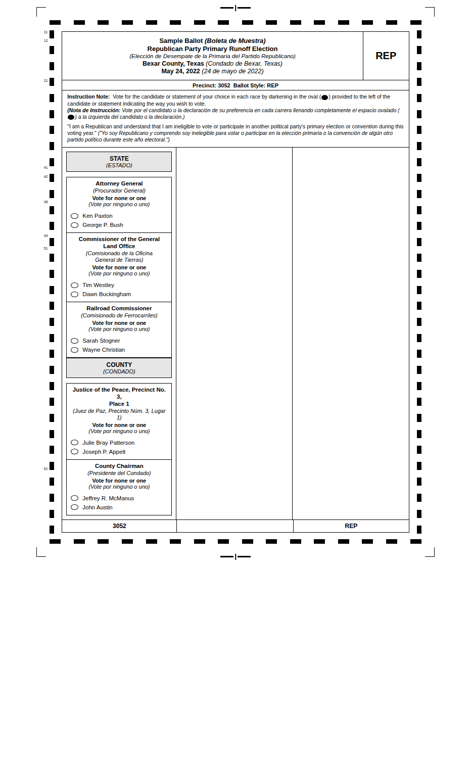11
12
21
41
42
45
49
51
61
Sample Ballot (Boleta de Muestra)
Republican Party Primary Runoff Election
(Elección de Desempate de la Primaria del Partido Republicano)
Bexar County, Texas (Condado de Bexar, Texas)
May 24, 2022 (24 de mayo de 2022)
REP
Precinct: 3052 Ballot Style: REP
Instruction Note: Vote for the candidate or statement of your choice in each race by darkening in the oval ( ) provided to the left of the candidate or statement indicating the way you wish to vote.
(Nota de Instrucción: Vote por el candidato o la declaración de su preferencia en cada carrera llenando completamente el espacio ovalado ( ) a la izquierda del candidato o la declaración.)
"I am a Republican and understand that I am ineligible to vote or participate in another political party's primary election or convention during this voting year." ("Yo soy Republicano y comprendo soy inelegible para votar o participar en la elección primaria o la convención de algún otro partido político durante este año electoral.")
STATE
(ESTADO)
Attorney General
(Procurador General)
Vote for none or one
(Vote por ninguno o uno)
Ken Paxton
George P. Bush
Commissioner of the General
Land Office
(Comisionado de la Oficina
General de Tierras)
Vote for none or one
(Vote por ninguno o uno)
Tim Westley
Dawn Buckingham
Railroad Commissioner
(Comisionado de Ferrocarriles)
Vote for none or one
(Vote por ninguno o uno)
Sarah Stogner
Wayne Christian
COUNTY
(CONDADO)
Justice of the Peace, Precinct No. 3,
Place 1
(Juez de Paz, Precinto Núm. 3, Lugar
1)
Vote for none or one
(Vote por ninguno o uno)
Julie Bray Patterson
Joseph P. Appelt
County Chairman
(Presidente del Condado)
Vote for none or one
(Vote por ninguno o uno)
Jeffrey R. McManus
John Austin
3052
REP